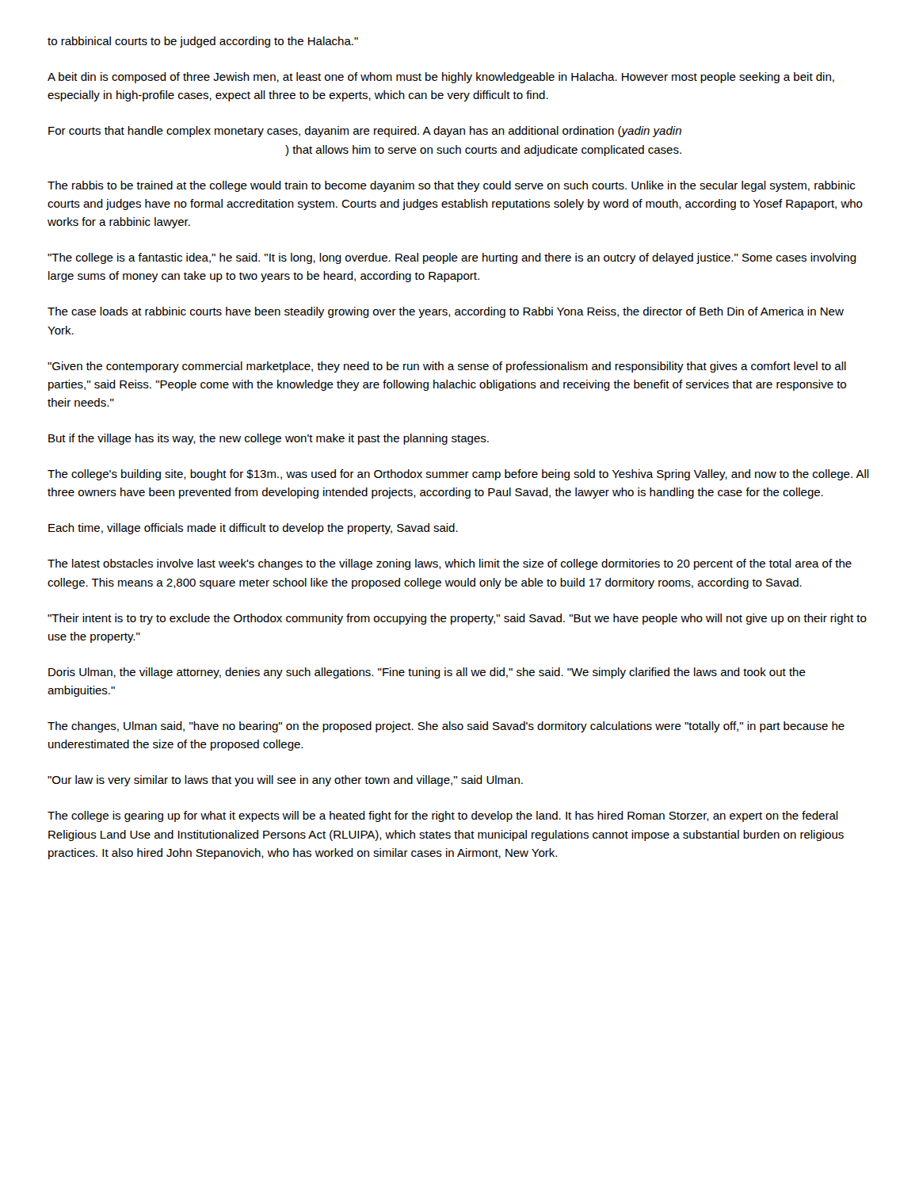to rabbinical courts to be judged according to the Halacha."
A beit din is composed of three Jewish men, at least one of whom must be highly knowledgeable in Halacha. However most people seeking a beit din, especially in high-profile cases, expect all three to be experts, which can be very difficult to find.
For courts that handle complex monetary cases, dayanim are required. A dayan has an additional ordination (yadin yadin ) that allows him to serve on such courts and adjudicate complicated cases.
The rabbis to be trained at the college would train to become dayanim so that they could serve on such courts. Unlike in the secular legal system, rabbinic courts and judges have no formal accreditation system. Courts and judges establish reputations solely by word of mouth, according to Yosef Rapaport, who works for a rabbinic lawyer.
"The college is a fantastic idea," he said. "It is long, long overdue. Real people are hurting and there is an outcry of delayed justice." Some cases involving large sums of money can take up to two years to be heard, according to Rapaport.
The case loads at rabbinic courts have been steadily growing over the years, according to Rabbi Yona Reiss, the director of Beth Din of America in New York.
"Given the contemporary commercial marketplace, they need to be run with a sense of professionalism and responsibility that gives a comfort level to all parties," said Reiss. "People come with the knowledge they are following halachic obligations and receiving the benefit of services that are responsive to their needs."
But if the village has its way, the new college won't make it past the planning stages.
The college's building site, bought for $13m., was used for an Orthodox summer camp before being sold to Yeshiva Spring Valley, and now to the college. All three owners have been prevented from developing intended projects, according to Paul Savad, the lawyer who is handling the case for the college.
Each time, village officials made it difficult to develop the property, Savad said.
The latest obstacles involve last week's changes to the village zoning laws, which limit the size of college dormitories to 20 percent of the total area of the college. This means a 2,800 square meter school like the proposed college would only be able to build 17 dormitory rooms, according to Savad.
"Their intent is to try to exclude the Orthodox community from occupying the property," said Savad. "But we have people who will not give up on their right to use the property."
Doris Ulman, the village attorney, denies any such allegations. "Fine tuning is all we did," she said. "We simply clarified the laws and took out the ambiguities."
The changes, Ulman said, "have no bearing" on the proposed project. She also said Savad's dormitory calculations were "totally off," in part because he underestimated the size of the proposed college.
"Our law is very similar to laws that you will see in any other town and village," said Ulman.
The college is gearing up for what it expects will be a heated fight for the right to develop the land. It has hired Roman Storzer, an expert on the federal Religious Land Use and Institutionalized Persons Act (RLUIPA), which states that municipal regulations cannot impose a substantial burden on religious practices. It also hired John Stepanovich, who has worked on similar cases in Airmont, New York.